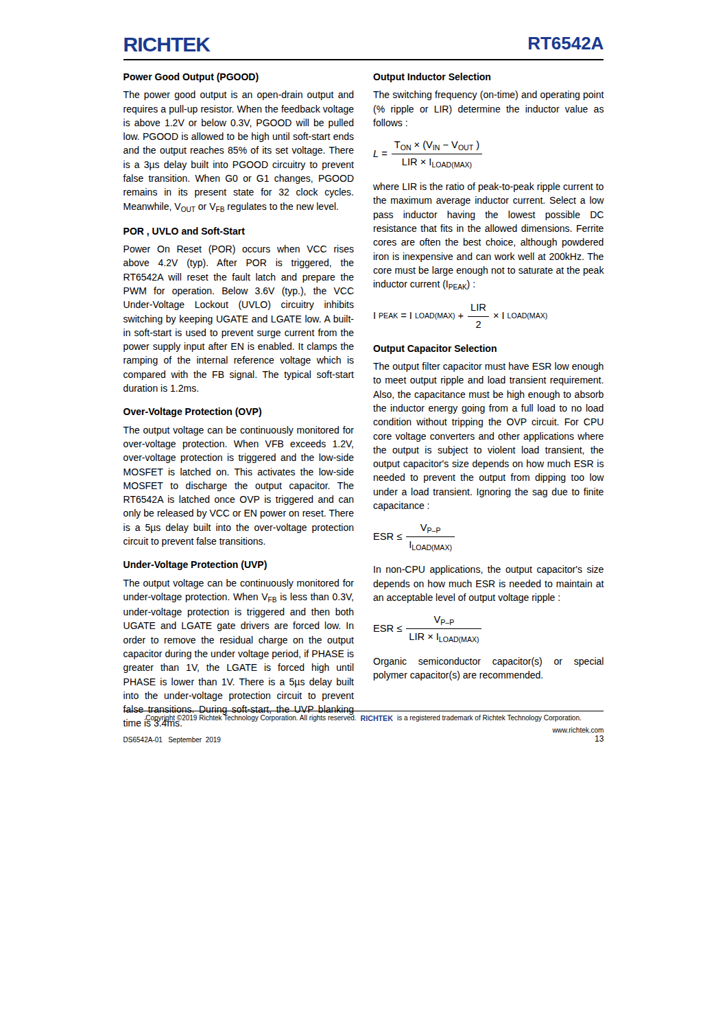RICHTEK
RT6542A
Power Good Output (PGOOD)
The power good output is an open-drain output and requires a pull-up resistor. When the feedback voltage is above 1.2V or below 0.3V, PGOOD will be pulled low. PGOOD is allowed to be high until soft-start ends and the output reaches 85% of its set voltage. There is a 3µs delay built into PGOOD circuitry to prevent false transition. When G0 or G1 changes, PGOOD remains in its present state for 32 clock cycles. Meanwhile, VOUT or VFB regulates to the new level.
POR , UVLO and Soft-Start
Power On Reset (POR) occurs when VCC rises above 4.2V (typ). After POR is triggered, the RT6542A will reset the fault latch and prepare the PWM for operation. Below 3.6V (typ.), the VCC Under-Voltage Lockout (UVLO) circuitry inhibits switching by keeping UGATE and LGATE low. A built-in soft-start is used to prevent surge current from the power supply input after EN is enabled. It clamps the ramping of the internal reference voltage which is compared with the FB signal. The typical soft-start duration is 1.2ms.
Over-Voltage Protection (OVP)
The output voltage can be continuously monitored for over-voltage protection. When VFB exceeds 1.2V, over-voltage protection is triggered and the low-side MOSFET is latched on. This activates the low-side MOSFET to discharge the output capacitor. The RT6542A is latched once OVP is triggered and can only be released by VCC or EN power on reset. There is a 5µs delay built into the over-voltage protection circuit to prevent false transitions.
Under-Voltage Protection (UVP)
The output voltage can be continuously monitored for under-voltage protection. When VFB is less than 0.3V, under-voltage protection is triggered and then both UGATE and LGATE gate drivers are forced low. In order to remove the residual charge on the output capacitor during the under voltage period, if PHASE is greater than 1V, the LGATE is forced high until PHASE is lower than 1V. There is a 5µs delay built into the under-voltage protection circuit to prevent false transitions. During soft-start, the UVP blanking time is 3.4ms.
Output Inductor Selection
The switching frequency (on-time) and operating point (% ripple or LIR) determine the inductor value as follows :
L = TON × (VIN − VOUT ) LIR × ILOAD(MAX)
where LIR is the ratio of peak-to-peak ripple current to the maximum average inductor current. Select a low pass inductor having the lowest possible DC resistance that fits in the allowed dimensions. Ferrite cores are often the best choice, although powdered iron is inexpensive and can work well at 200kHz. The core must be large enough not to saturate at the peak inductor current (IPEAK) :
IPEAK = ILOAD(MAX) + LIR 2 × ILOAD(MAX)
Output Capacitor Selection
The output filter capacitor must have ESR low enough to meet output ripple and load transient requirement. Also, the capacitance must be high enough to absorb the inductor energy going from a full load to no load condition without tripping the OVP circuit. For CPU core voltage converters and other applications where the output is subject to violent load transient, the output capacitor's size depends on how much ESR is needed to prevent the output from dipping too low under a load transient. Ignoring the sag due to finite capacitance :
ESR ≤ VP–P ILOAD(MAX)
In non-CPU applications, the output capacitor's size depends on how much ESR is needed to maintain at an acceptable level of output voltage ripple :
ESR ≤ VP–P LIR × ILOAD(MAX)
Organic semiconductor capacitor(s) or special polymer capacitor(s) are recommended.
Copyright ©2019 Richtek Technology Corporation. All rights reserved. RICHTEK is a registered trademark of Richtek Technology Corporation.
DS6542A-01 September 2019
www.richtek.com
13